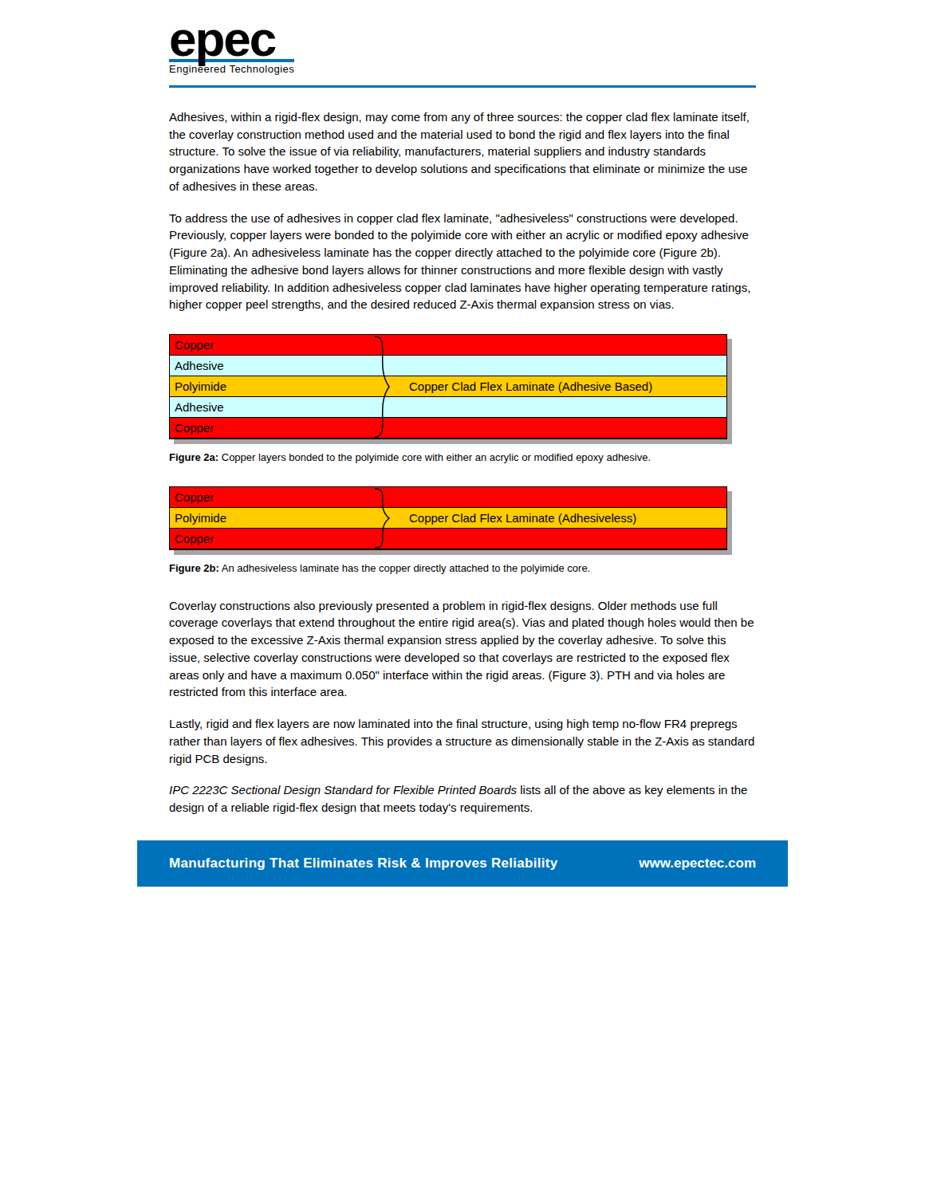epec Engineered Technologies
Adhesives, within a rigid-flex design, may come from any of three sources: the copper clad flex laminate itself, the coverlay construction method used and the material used to bond the rigid and flex layers into the final structure. To solve the issue of via reliability, manufacturers, material suppliers and industry standards organizations have worked together to develop solutions and specifications that eliminate or minimize the use of adhesives in these areas.
To address the use of adhesives in copper clad flex laminate, "adhesiveless" constructions were developed. Previously, copper layers were bonded to the polyimide core with either an acrylic or modified epoxy adhesive (Figure 2a). An adhesiveless laminate has the copper directly attached to the polyimide core (Figure 2b). Eliminating the adhesive bond layers allows for thinner constructions and more flexible design with vastly improved reliability. In addition adhesiveless copper clad laminates have higher operating temperature ratings, higher copper peel strengths, and the desired reduced Z-Axis thermal expansion stress on vias.
Copper
Adhesive
Polyimide
Adhesive
Copper
Copper Clad Flex Laminate (Adhesive Based)
Figure 2a: Copper layers bonded to the polyimide core with either an acrylic or modified epoxy adhesive.
Copper
Polyimide
Copper
Copper Clad Flex Laminate (Adhesiveless)
Figure 2b: An adhesiveless laminate has the copper directly attached to the polyimide core.
Coverlay constructions also previously presented a problem in rigid-flex designs. Older methods use full coverage coverlays that extend throughout the entire rigid area(s). Vias and plated though holes would then be exposed to the excessive Z-Axis thermal expansion stress applied by the coverlay adhesive. To solve this issue, selective coverlay constructions were developed so that coverlays are restricted to the exposed flex areas only and have a maximum 0.050" interface within the rigid areas. (Figure 3). PTH and via holes are restricted from this interface area.
Lastly, rigid and flex layers are now laminated into the final structure, using high temp no-flow FR4 prepregs rather than layers of flex adhesives. This provides a structure as dimensionally stable in the Z-Axis as standard rigid PCB designs.
IPC 2223C Sectional Design Standard for Flexible Printed Boards lists all of the above as key elements in the design of a reliable rigid-flex design that meets today's requirements.
Manufacturing That Eliminates Risk & Improves Reliability
www.epectec.com